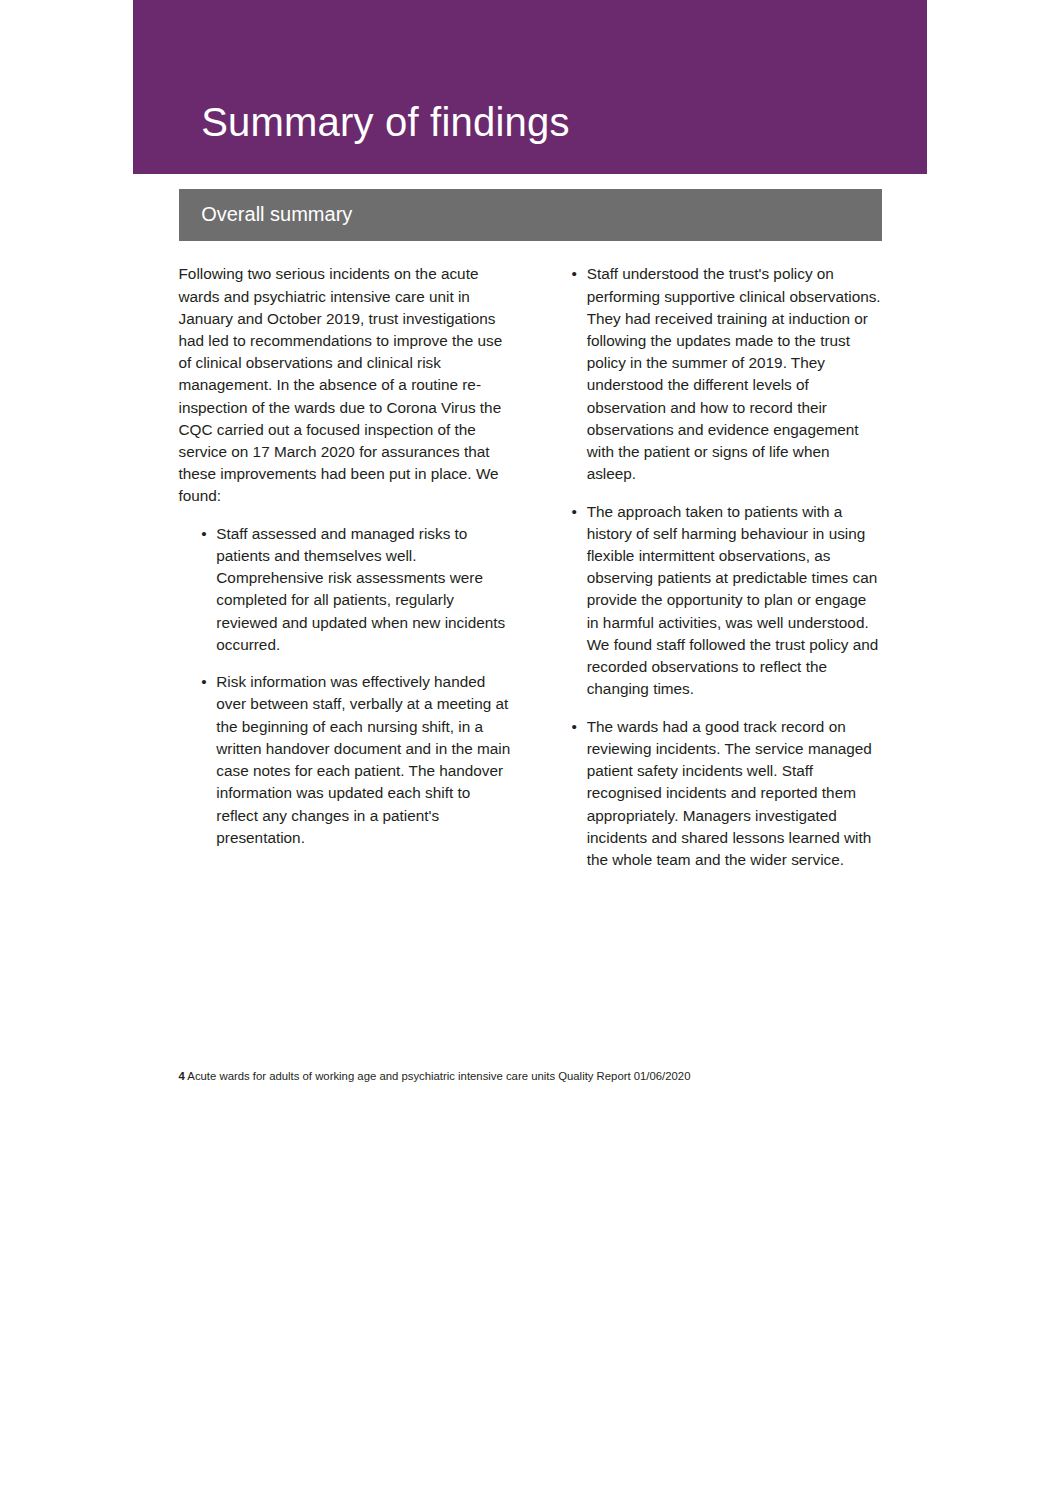Summary of findings
Overall summary
Following two serious incidents on the acute wards and psychiatric intensive care unit in January and October 2019, trust investigations had led to recommendations to improve the use of clinical observations and clinical risk management. In the absence of a routine re-inspection of the wards due to Corona Virus the CQC carried out a focused inspection of the service on 17 March 2020 for assurances that these improvements had been put in place. We found:
Staff assessed and managed risks to patients and themselves well. Comprehensive risk assessments were completed for all patients, regularly reviewed and updated when new incidents occurred.
Risk information was effectively handed over between staff, verbally at a meeting at the beginning of each nursing shift, in a written handover document and in the main case notes for each patient. The handover information was updated each shift to reflect any changes in a patient's presentation.
Staff understood the trust's policy on performing supportive clinical observations. They had received training at induction or following the updates made to the trust policy in the summer of 2019. They understood the different levels of observation and how to record their observations and evidence engagement with the patient or signs of life when asleep.
The approach taken to patients with a history of self harming behaviour in using flexible intermittent observations, as observing patients at predictable times can provide the opportunity to plan or engage in harmful activities, was well understood. We found staff followed the trust policy and recorded observations to reflect the changing times.
The wards had a good track record on reviewing incidents. The service managed patient safety incidents well. Staff recognised incidents and reported them appropriately. Managers investigated incidents and shared lessons learned with the whole team and the wider service.
4 Acute wards for adults of working age and psychiatric intensive care units Quality Report 01/06/2020